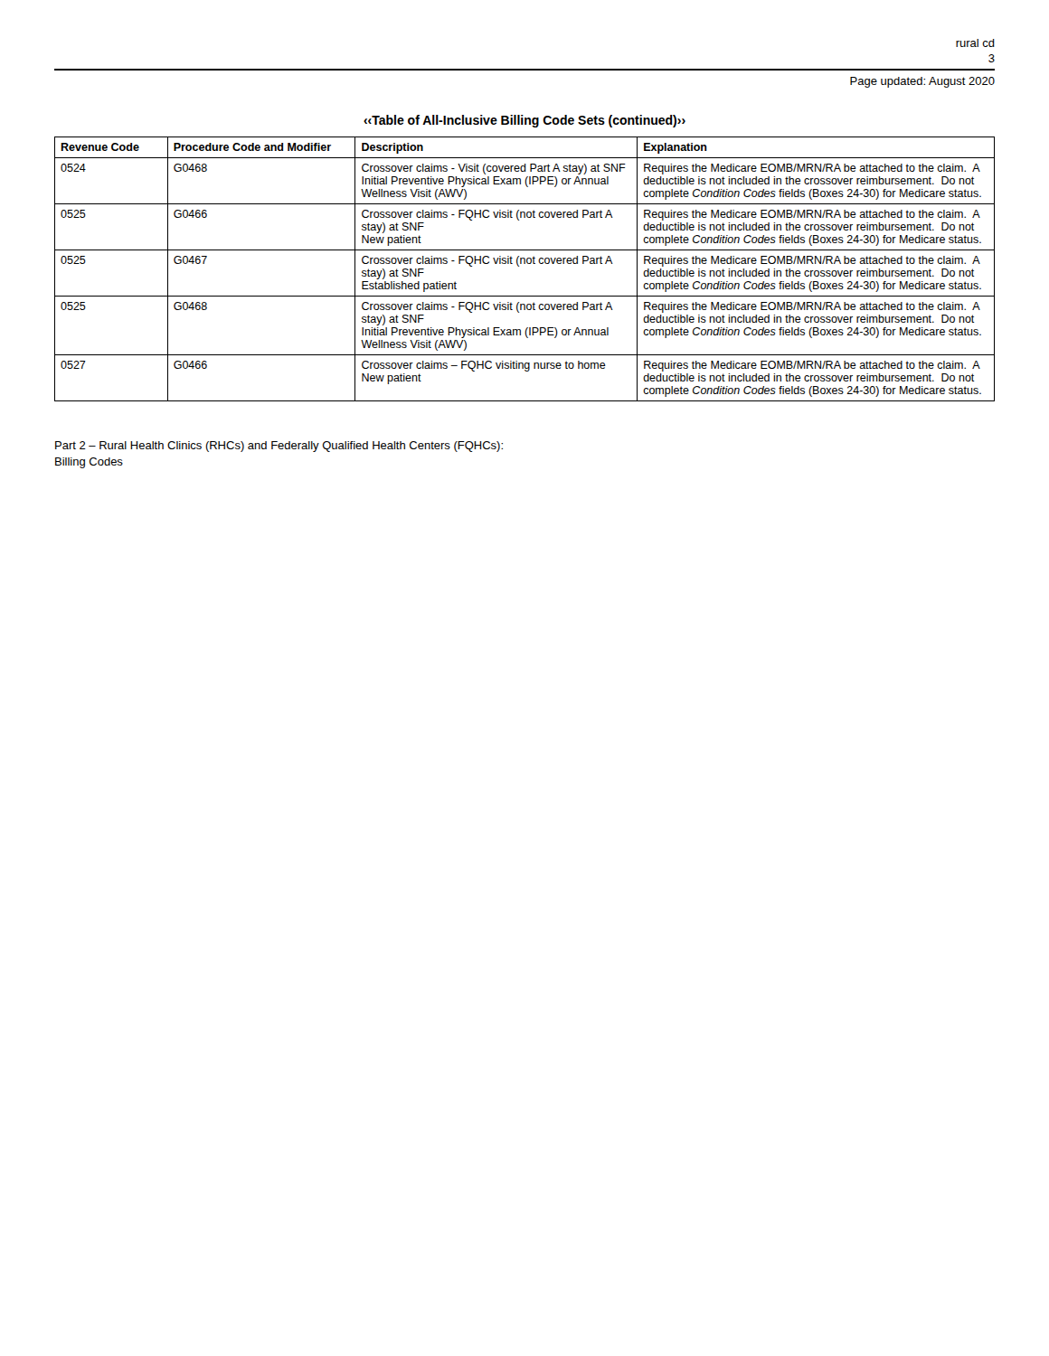rural cd
3
Page updated: August 2020
‹‹Table of All-Inclusive Billing Code Sets (continued)››
| Revenue Code | Procedure Code and Modifier | Description | Explanation |
| --- | --- | --- | --- |
| 0524 | G0468 | Crossover claims - Visit (covered Part A stay) at SNF Initial Preventive Physical Exam (IPPE) or Annual Wellness Visit (AWV) | Requires the Medicare EOMB/MRN/RA be attached to the claim. A deductible is not included in the crossover reimbursement. Do not complete Condition Codes fields (Boxes 24-30) for Medicare status. |
| 0525 | G0466 | Crossover claims - FQHC visit (not covered Part A stay) at SNF New patient | Requires the Medicare EOMB/MRN/RA be attached to the claim. A deductible is not included in the crossover reimbursement. Do not complete Condition Codes fields (Boxes 24-30) for Medicare status. |
| 0525 | G0467 | Crossover claims - FQHC visit (not covered Part A stay) at SNF Established patient | Requires the Medicare EOMB/MRN/RA be attached to the claim. A deductible is not included in the crossover reimbursement. Do not complete Condition Codes fields (Boxes 24-30) for Medicare status. |
| 0525 | G0468 | Crossover claims - FQHC visit (not covered Part A stay) at SNF Initial Preventive Physical Exam (IPPE) or Annual Wellness Visit (AWV) | Requires the Medicare EOMB/MRN/RA be attached to the claim. A deductible is not included in the crossover reimbursement. Do not complete Condition Codes fields (Boxes 24-30) for Medicare status. |
| 0527 | G0466 | Crossover claims – FQHC visiting nurse to home New patient | Requires the Medicare EOMB/MRN/RA be attached to the claim. A deductible is not included in the crossover reimbursement. Do not complete Condition Codes fields (Boxes 24-30) for Medicare status. |
Part 2 – Rural Health Clinics (RHCs) and Federally Qualified Health Centers (FQHCs):
Billing Codes